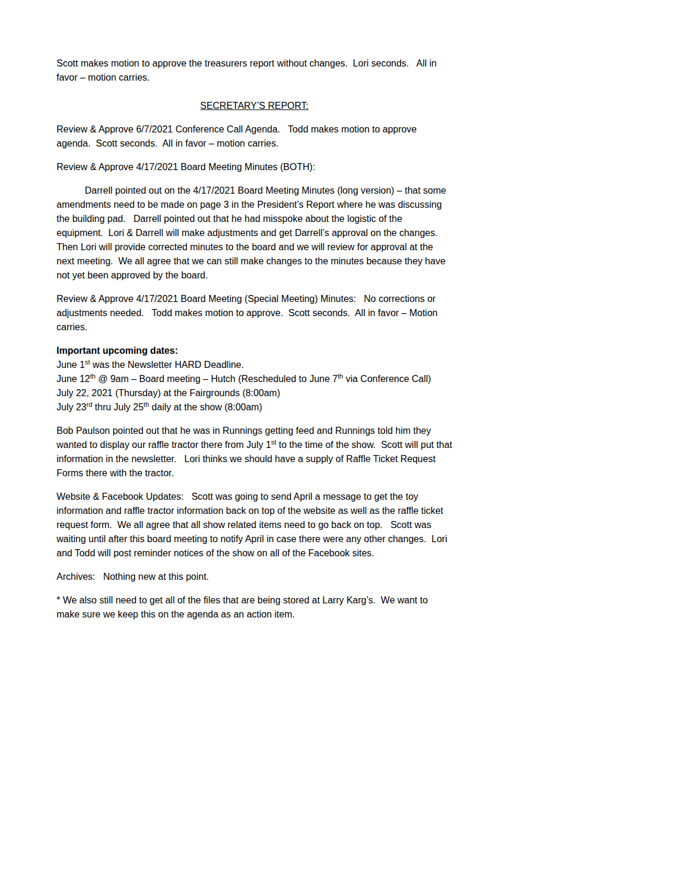Scott makes motion to approve the treasurers report without changes. Lori seconds. All in favor – motion carries.
SECRETARY’S REPORT:
Review & Approve 6/7/2021 Conference Call Agenda. Todd makes motion to approve agenda. Scott seconds. All in favor – motion carries.
Review & Approve 4/17/2021 Board Meeting Minutes (BOTH):
Darrell pointed out on the 4/17/2021 Board Meeting Minutes (long version) – that some amendments need to be made on page 3 in the President’s Report where he was discussing the building pad. Darrell pointed out that he had misspoke about the logistic of the equipment. Lori & Darrell will make adjustments and get Darrell’s approval on the changes. Then Lori will provide corrected minutes to the board and we will review for approval at the next meeting. We all agree that we can still make changes to the minutes because they have not yet been approved by the board.
Review & Approve 4/17/2021 Board Meeting (Special Meeting) Minutes: No corrections or adjustments needed. Todd makes motion to approve. Scott seconds. All in favor – Motion carries.
Important upcoming dates:
June 1st was the Newsletter HARD Deadline.
June 12th @ 9am – Board meeting – Hutch (Rescheduled to June 7th via Conference Call)
July 22, 2021 (Thursday) at the Fairgrounds (8:00am)
July 23rd thru July 25th daily at the show (8:00am)
Bob Paulson pointed out that he was in Runnings getting feed and Runnings told him they wanted to display our raffle tractor there from July 1st to the time of the show. Scott will put that information in the newsletter. Lori thinks we should have a supply of Raffle Ticket Request Forms there with the tractor.
Website & Facebook Updates: Scott was going to send April a message to get the toy information and raffle tractor information back on top of the website as well as the raffle ticket request form. We all agree that all show related items need to go back on top. Scott was waiting until after this board meeting to notify April in case there were any other changes. Lori and Todd will post reminder notices of the show on all of the Facebook sites.
Archives: Nothing new at this point.
* We also still need to get all of the files that are being stored at Larry Karg’s. We want to make sure we keep this on the agenda as an action item.